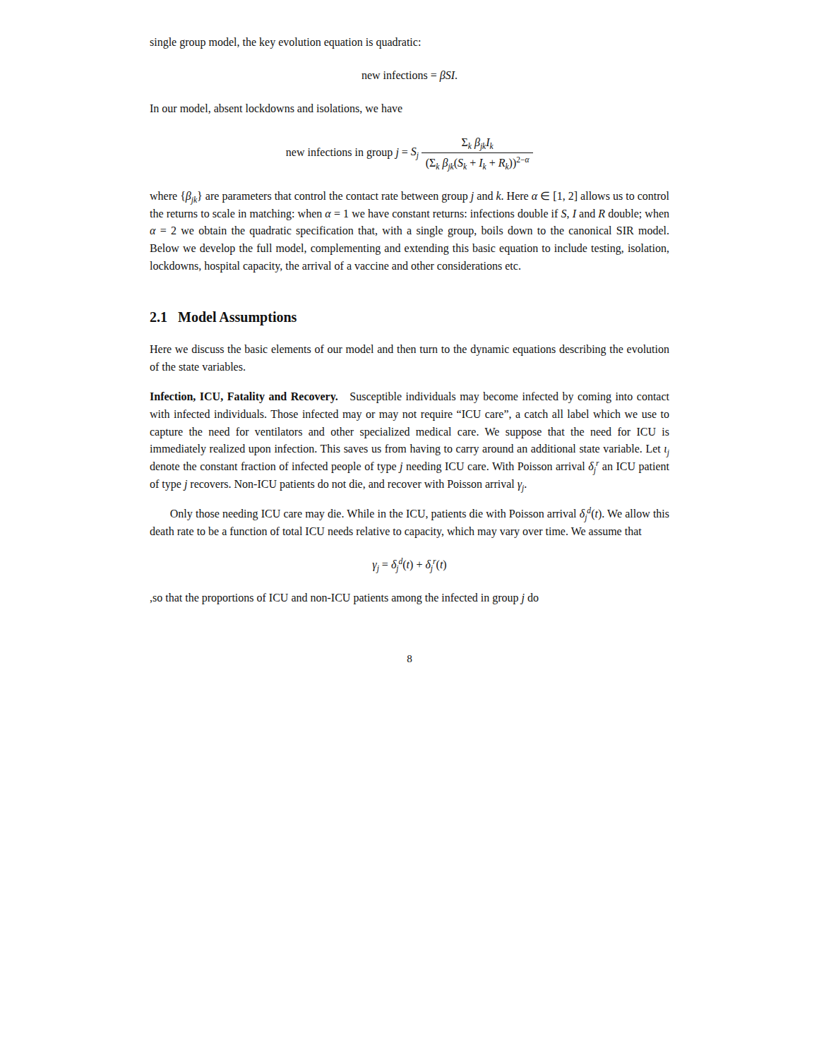single group model, the key evolution equation is quadratic:
new infections = βSI.
In our model, absent lockdowns and isolations, we have
new infections in group j = Sj Σk βjkIk (Σk βjk(Sk + Ik + Rk))2−α
where {βjk} are parameters that control the contact rate between group j and k. Here α ∈ [1, 2] allows us to control the returns to scale in matching: when α = 1 we have constant returns: infections double if S, I and R double; when α = 2 we obtain the quadratic specification that, with a single group, boils down to the canonical SIR model. Below we develop the full model, complementing and extending this basic equation to include testing, isolation, lockdowns, hospital capacity, the arrival of a vaccine and other considerations etc.
2.1 Model Assumptions
Here we discuss the basic elements of our model and then turn to the dynamic equations describing the evolution of the state variables.
Infection, ICU, Fatality and Recovery. Susceptible individuals may become infected by coming into contact with infected individuals. Those infected may or may not require “ICU care”, a catch all label which we use to capture the need for ventilators and other specialized medical care. We suppose that the need for ICU is immediately realized upon infection. This saves us from having to carry around an additional state variable. Let ιj denote the constant fraction of infected people of type j needing ICU care. With Poisson arrival δjr an ICU patient of type j recovers. Non-ICU patients do not die, and recover with Poisson arrival γj.
Only those needing ICU care may die. While in the ICU, patients die with Poisson arrival δjd(t). We allow this death rate to be a function of total ICU needs relative to capacity, which may vary over time. We assume that
γj = δjd(t) + δjr(t)
,so that the proportions of ICU and non-ICU patients among the infected in group j do
8